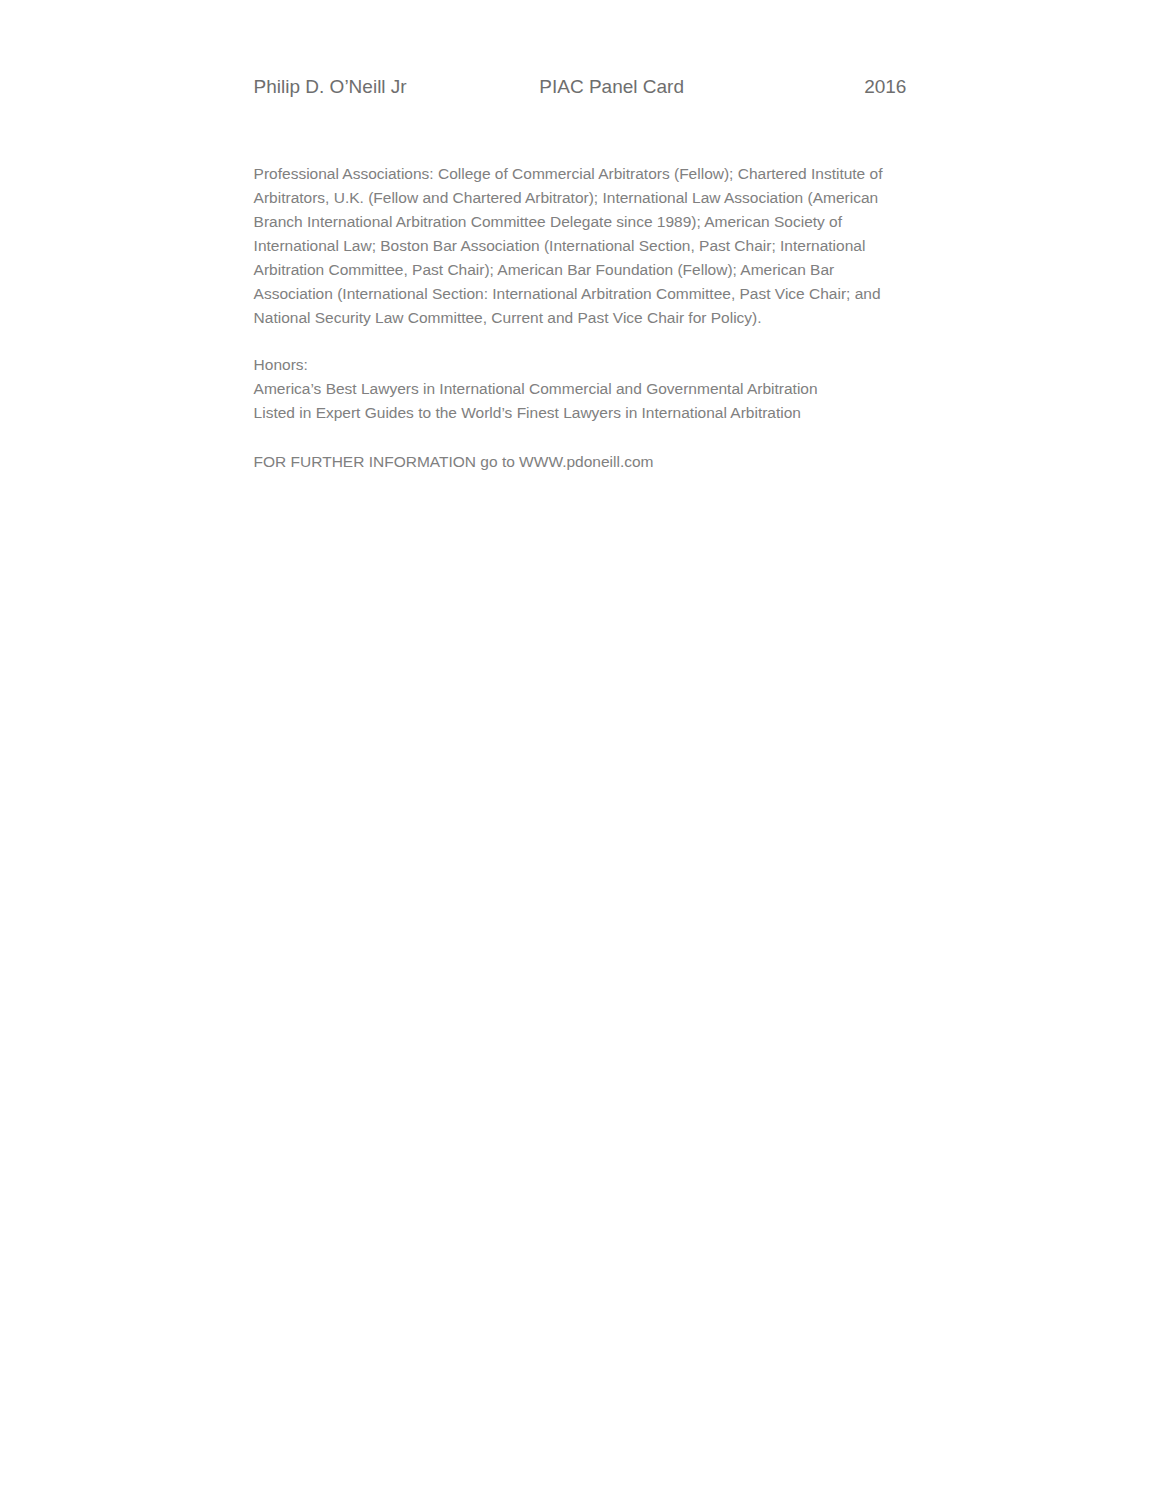Philip D. O’Neill Jr PIAC Panel Card 2016
Professional Associations: College of Commercial Arbitrators (Fellow); Chartered Institute of Arbitrators, U.K. (Fellow and Chartered Arbitrator); International Law Association (American Branch International Arbitration Committee Delegate since 1989); American Society of International Law; Boston Bar Association (International Section, Past Chair; International Arbitration Committee, Past Chair); American Bar Foundation (Fellow); American Bar Association (International Section: International Arbitration Committee, Past Vice Chair; and National Security Law Committee, Current and Past Vice Chair for Policy).
Honors:
America’s Best Lawyers in International Commercial and Governmental Arbitration
Listed in Expert Guides to the World’s Finest Lawyers in International Arbitration
FOR FURTHER INFORMATION go to WWW.pdoneill.com